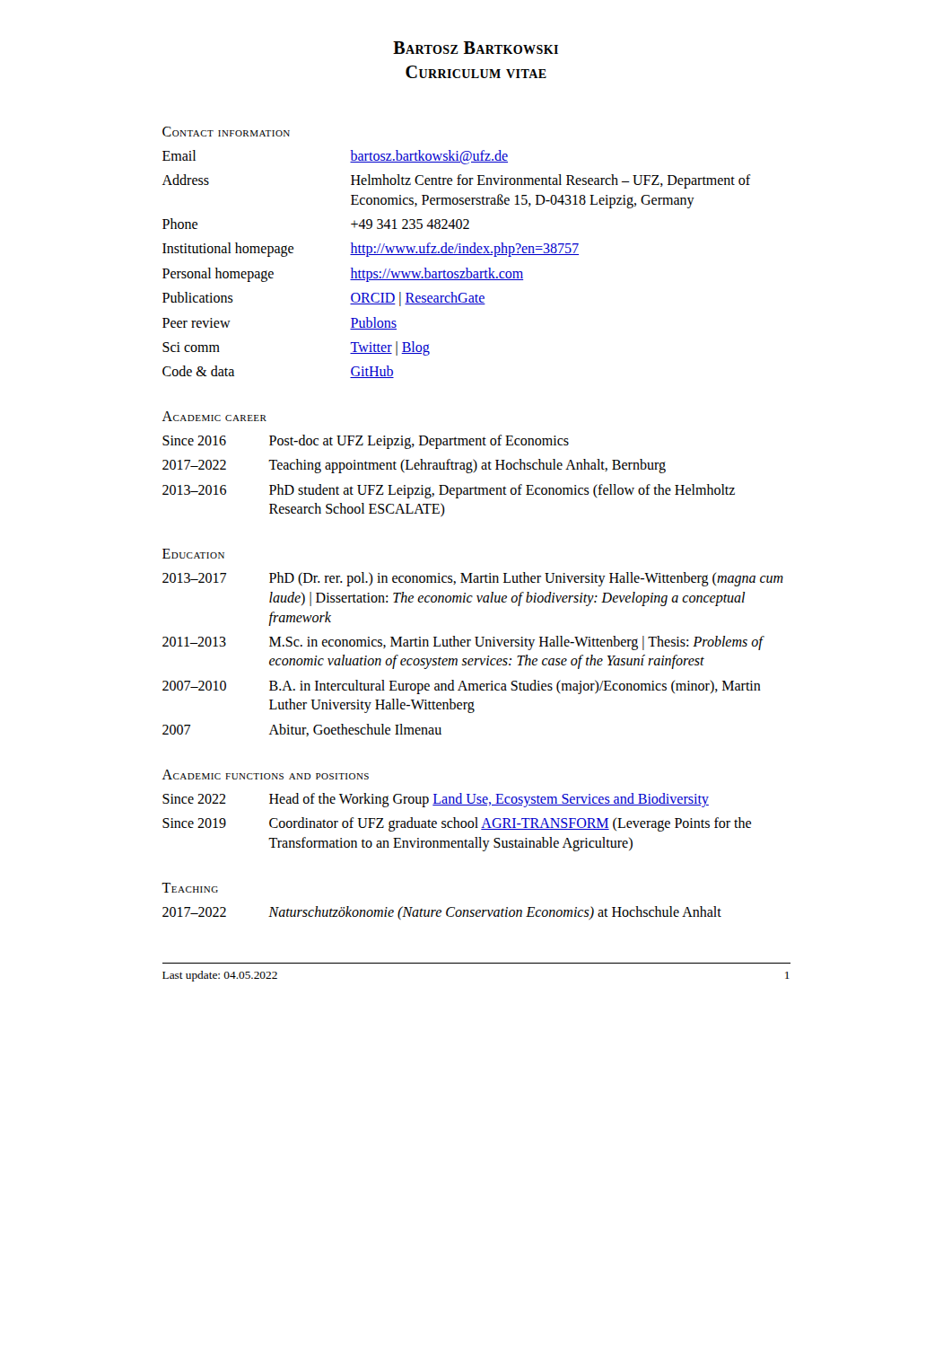Bartosz BartkowskiCurriculum vitae
Contact information
| Email | bartosz.bartkowski@ufz.de |
| Address | Helmholtz Centre for Environmental Research – UFZ, Department of Economics, Permoserstraße 15, D-04318 Leipzig, Germany |
| Phone | +49 341 235 482402 |
| Institutional homepage | http://www.ufz.de/index.php?en=38757 |
| Personal homepage | https://www.bartoszbartk.com |
| Publications | ORCID / ResearchGate |
| Peer review | Publons |
| Sci comm | Twitter / Blog |
| Code & data | GitHub |
Academic career
| Since 2016 | Post-doc at UFZ Leipzig, Department of Economics |
| 2017–2022 | Teaching appointment (Lehrauftrag) at Hochschule Anhalt, Bernburg |
| 2013–2016 | PhD student at UFZ Leipzig, Department of Economics (fellow of the Helmholtz Research School ESCALATE) |
Education
| 2013–2017 | PhD (Dr. rer. pol.) in economics, Martin Luther University Halle-Wittenberg ( magna cum laude ) / Dissertation: The economic value of biodiversity: Developing a conceptual framework |
| 2011–2013 | M.Sc. in economics, Martin Luther University Halle-Wittenberg / Thesis: Problems of economic valuation of ecosystem services: The case of the Yasuní rainforest |
| 2007–2010 | B.A. in Intercultural Europe and America Studies (major)/Economics (minor), Martin Luther University Halle-Wittenberg |
| 2007 | Abitur, Goetheschule Ilmenau |
Academic functions and positions
| Since 2022 | Head of the Working Group Land Use, Ecosystem Services and Biodiversity |
| Since 2019 | Coordinator of UFZ graduate school AGRI-TRANSFORM (Leverage Points for the Transformation to an Environmentally Sustainable Agriculture) |
Teaching
| 2017–2022 | Naturschutzökonomie (Nature Conservation Economics) at Hochschule Anhalt |
Last update: 04.05.2022 1